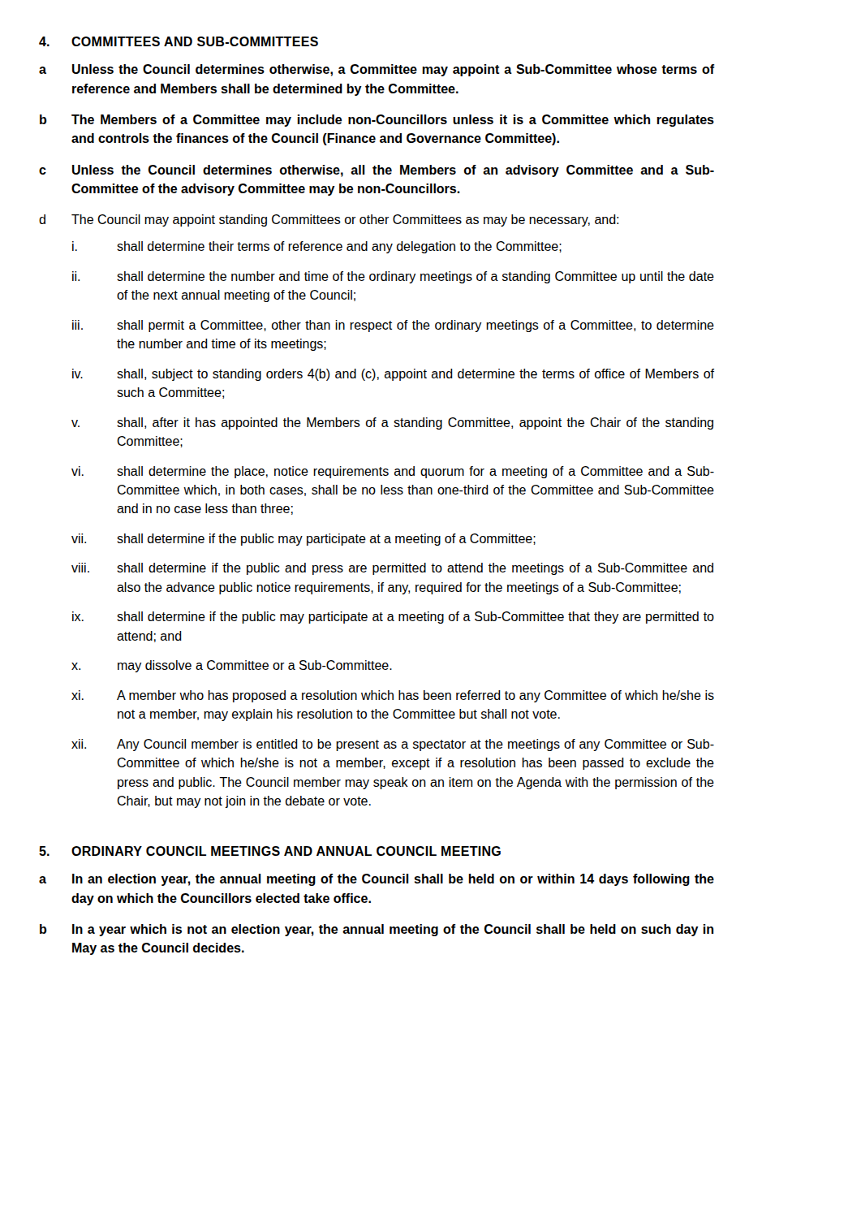4. COMMITTEES AND SUB-COMMITTEES
a Unless the Council determines otherwise, a Committee may appoint a Sub-Committee whose terms of reference and Members shall be determined by the Committee.
b The Members of a Committee may include non-Councillors unless it is a Committee which regulates and controls the finances of the Council (Finance and Governance Committee).
c Unless the Council determines otherwise, all the Members of an advisory Committee and a Sub-Committee of the advisory Committee may be non-Councillors.
d The Council may appoint standing Committees or other Committees as may be necessary, and:
i. shall determine their terms of reference and any delegation to the Committee;
ii. shall determine the number and time of the ordinary meetings of a standing Committee up until the date of the next annual meeting of the Council;
iii. shall permit a Committee, other than in respect of the ordinary meetings of a Committee, to determine the number and time of its meetings;
iv. shall, subject to standing orders 4(b) and (c), appoint and determine the terms of office of Members of such a Committee;
v. shall, after it has appointed the Members of a standing Committee, appoint the Chair of the standing Committee;
vi. shall determine the place, notice requirements and quorum for a meeting of a Committee and a Sub-Committee which, in both cases, shall be no less than one-third of the Committee and Sub-Committee and in no case less than three;
vii. shall determine if the public may participate at a meeting of a Committee;
viii. shall determine if the public and press are permitted to attend the meetings of a Sub-Committee and also the advance public notice requirements, if any, required for the meetings of a Sub-Committee;
ix. shall determine if the public may participate at a meeting of a Sub-Committee that they are permitted to attend; and
x. may dissolve a Committee or a Sub-Committee.
xi. A member who has proposed a resolution which has been referred to any Committee of which he/she is not a member, may explain his resolution to the Committee but shall not vote.
xii. Any Council member is entitled to be present as a spectator at the meetings of any Committee or Sub-Committee of which he/she is not a member, except if a resolution has been passed to exclude the press and public. The Council member may speak on an item on the Agenda with the permission of the Chair, but may not join in the debate or vote.
5. ORDINARY COUNCIL MEETINGS AND ANNUAL COUNCIL MEETING
a In an election year, the annual meeting of the Council shall be held on or within 14 days following the day on which the Councillors elected take office.
b In a year which is not an election year, the annual meeting of the Council shall be held on such day in May as the Council decides.